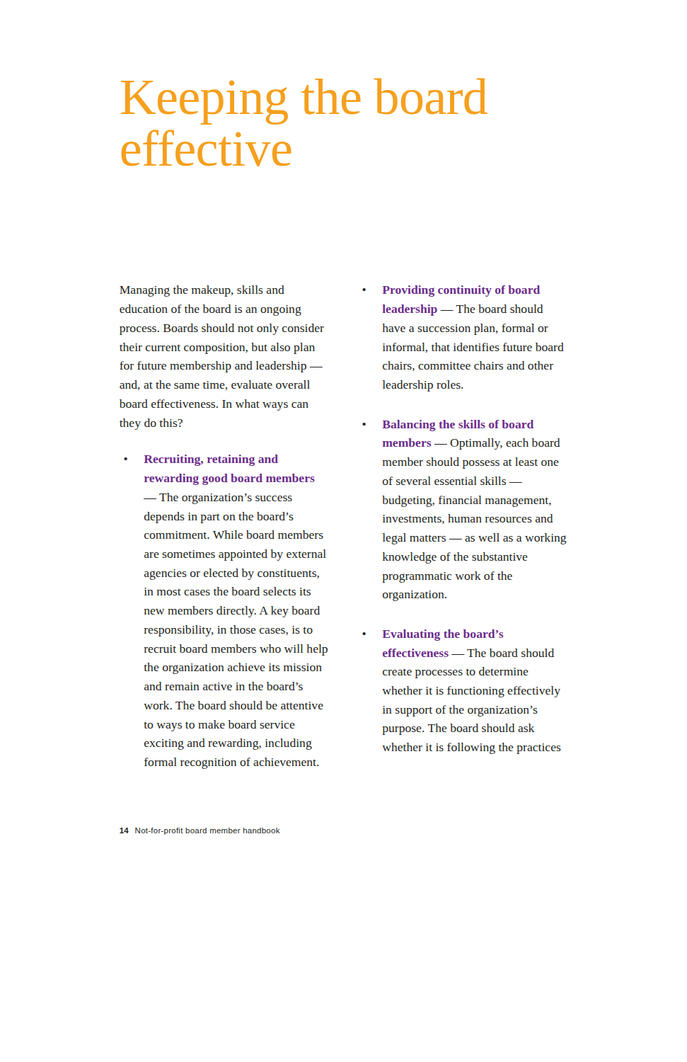Keeping the board
effective
Managing the makeup, skills and education of the board is an ongoing process. Boards should not only consider their current composition, but also plan for future membership and leadership — and, at the same time, evaluate overall board effectiveness. In what ways can they do this?
Recruiting, retaining and rewarding good board members — The organization’s success depends in part on the board’s commitment. While board members are sometimes appointed by external agencies or elected by constituents, in most cases the board selects its new members directly. A key board responsibility, in those cases, is to recruit board members who will help the organization achieve its mission and remain active in the board’s work. The board should be attentive to ways to make board service exciting and rewarding, including formal recognition of achievement.
Providing continuity of board leadership — The board should have a succession plan, formal or informal, that identifies future board chairs, committee chairs and other leadership roles.
Balancing the skills of board members — Optimally, each board member should possess at least one of several essential skills — budgeting, financial management, investments, human resources and legal matters — as well as a working knowledge of the substantive programmatic work of the organization.
Evaluating the board’s effectiveness — The board should create processes to determine whether it is functioning effectively in support of the organization’s purpose. The board should ask whether it is following the practices
14 Not-for-profit board member handbook